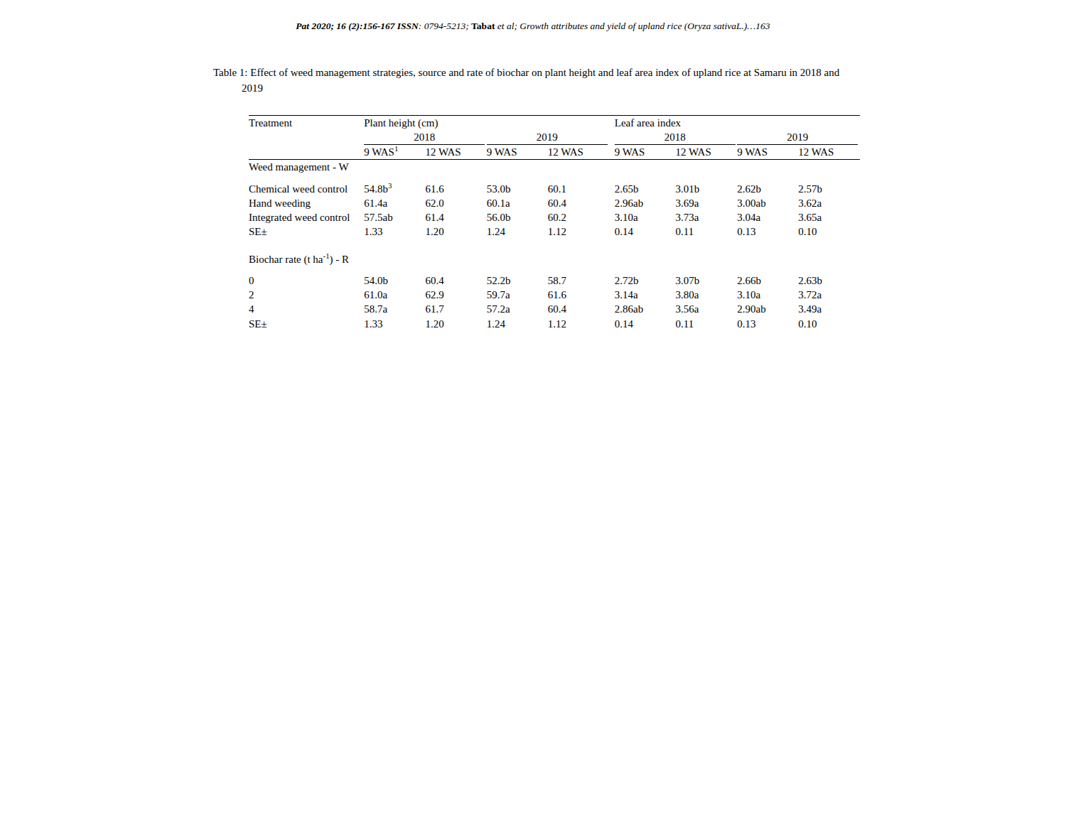Pat 2020; 16 (2):156-167 ISSN: 0794-5213; Tabat et al; Growth attributes and yield of upland rice (Oryza sativaL.)…163
Table 1: Effect of weed management strategies, source and rate of biochar on plant height and leaf area index of upland rice at Samaru in 2018 and 2019
| Treatment | Plant height (cm) | | Leaf area index |
| | 2018 | 2019 | | 2018 | 2019 |
| | 9 WAS 1 | 12 WAS | 9 WAS | 12 WAS | | 9 WAS | 12 WAS | 9 WAS | 12 WAS |
| Weed management - W |
| Chemical weed control | 54.8b 3 | 61.6 | 53.0b | 60.1 | | 2.65b | 3.01b | 2.62b | 2.57b |
| Hand weeding | 61.4a | 62.0 | 60.1a | 60.4 | | 2.96ab | 3.69a | 3.00ab | 3.62a |
| Integrated weed control | 57.5ab | 61.4 | 56.0b | 60.2 | | 3.10a | 3.73a | 3.04a | 3.65a |
| SE± | 1.33 | 1.20 | 1.24 | 1.12 | | 0.14 | 0.11 | 0.13 | 0.10 |
| Biochar rate (t ha -1 ) - R |
| 0 | 54.0b | 60.4 | 52.2b | 58.7 | | 2.72b | 3.07b | 2.66b | 2.63b |
| 2 | 61.0a | 62.9 | 59.7a | 61.6 | | 3.14a | 3.80a | 3.10a | 3.72a |
| 4 | 58.7a | 61.7 | 57.2a | 60.4 | | 2.86ab | 3.56a | 2.90ab | 3.49a |
| SE± | 1.33 | 1.20 | 1.24 | 1.12 | | 0.14 | 0.11 | 0.13 | 0.10 |